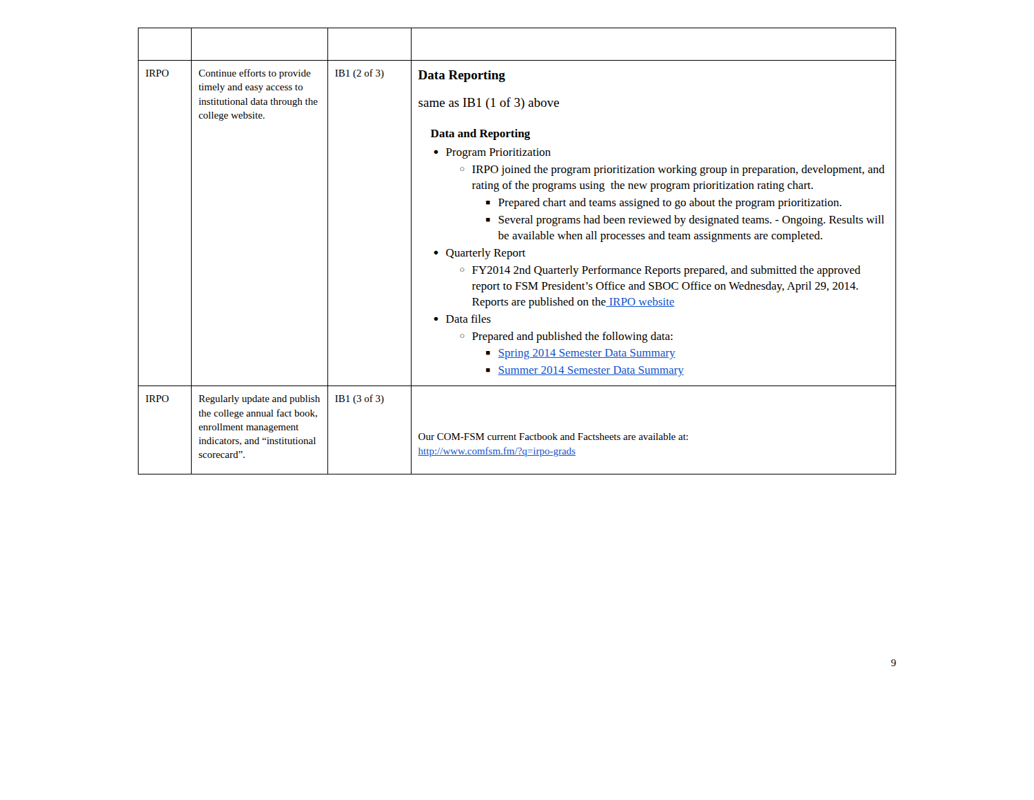| IRPO | Continue efforts to provide timely and easy access to institutional data through the college website. | IB1 (2 of 3) | Data Reporting same as IB1 (1 of 3) above Data and Reporting Program Prioritization IRPO joined the program prioritization working group in preparation, development, and rating of the programs using the new program prioritization rating chart. Prepared chart and teams assigned to go about the program prioritization. Several programs had been reviewed by designated teams. - Ongoing. Results will be available when all processes and team assignments are completed. Quarterly Report FY2014 2nd Quarterly Performance Reports prepared, and submitted the approved report to FSM President’s Office and SBOC Office on Wednesday, April 29, 2014. Reports are published on the IRPO website Data files Prepared and published the following data: Spring 2014 Semester Data Summary Summer 2014 Semester Data Summary |
| IRPO | Regularly update and publish the college annual fact book, enrollment management indicators, and “institutional scorecard”. | IB1 (3 of 3) | Our COM-FSM current Factbook and Factsheets are available at: http://www.comfsm.fm/?q=irpo-grads |
9